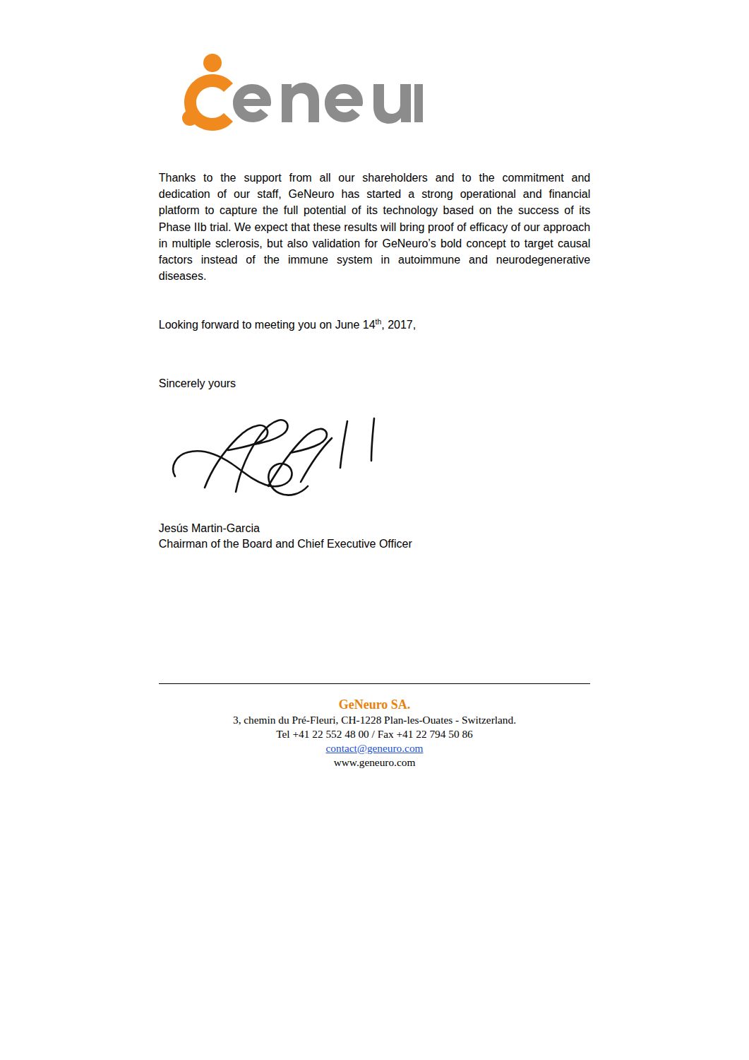Thanks to the support from all our shareholders and to the commitment and dedication of our staff, GeNeuro has started a strong operational and financial platform to capture the full potential of its technology based on the success of its Phase IIb trial. We expect that these results will bring proof of efficacy of our approach in multiple sclerosis, but also validation for GeNeuro’s bold concept to target causal factors instead of the immune system in autoimmune and neurodegenerative diseases.
Looking forward to meeting you on June 14th, 2017,
Sincerely yours
Jesús Martin-Garcia
Chairman of the Board and Chief Executive Officer
GeNeuro SA.
3, chemin du Pré-Fleuri, CH-1228 Plan-les-Ouates - Switzerland.
Tel +41 22 552 48 00 / Fax +41 22 794 50 86
contact@geneuro.com
www.geneuro.com